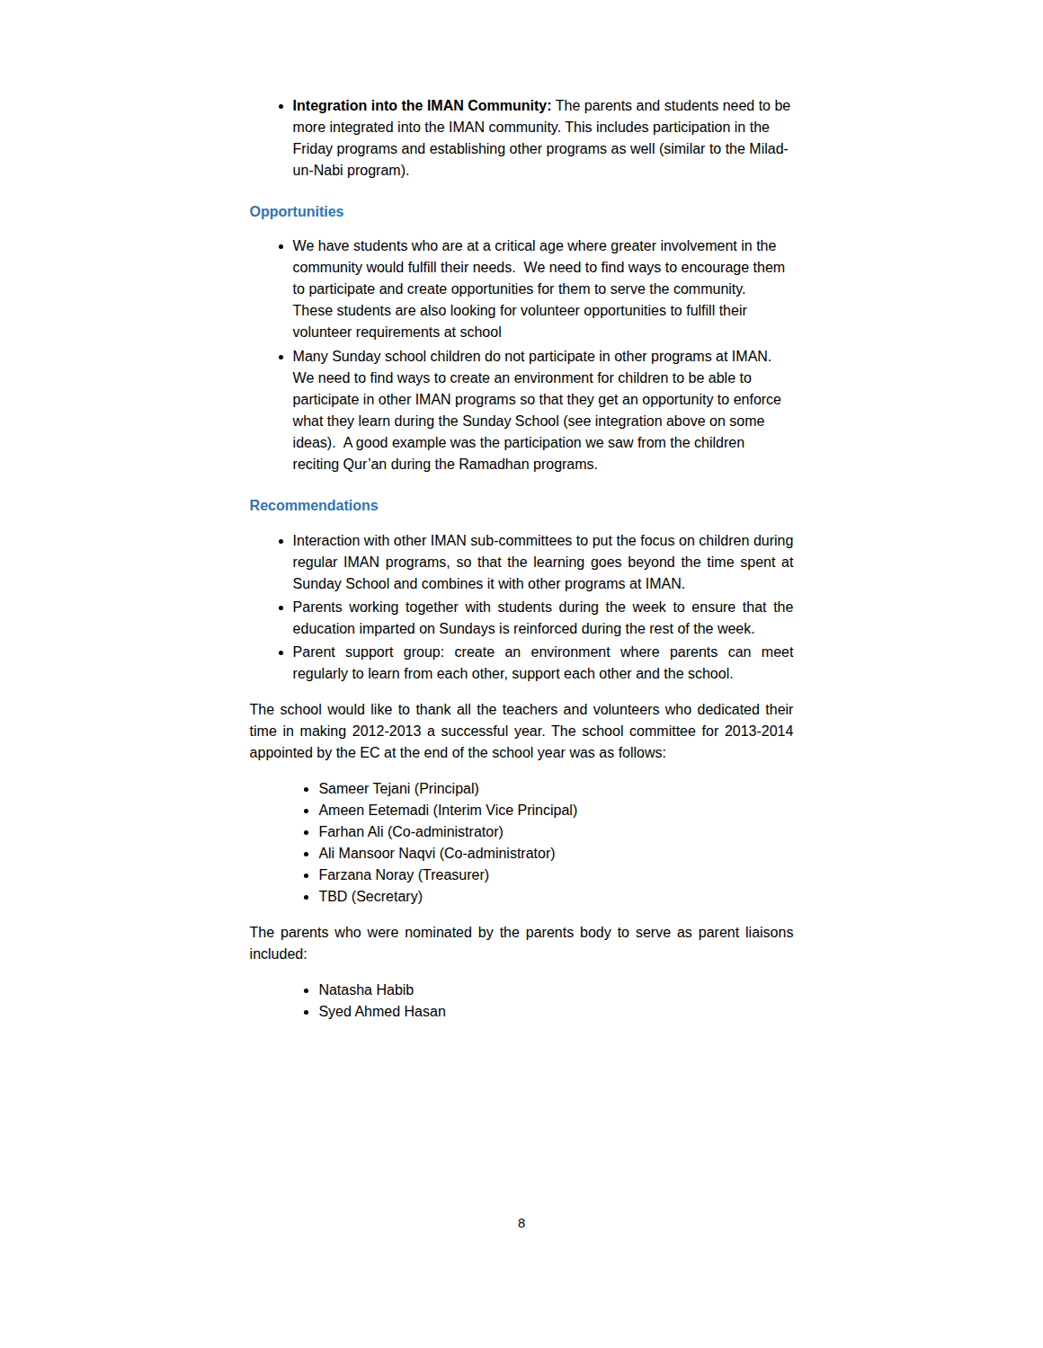Integration into the IMAN Community: The parents and students need to be more integrated into the IMAN community. This includes participation in the Friday programs and establishing other programs as well (similar to the Milad-un-Nabi program).
Opportunities
We have students who are at a critical age where greater involvement in the community would fulfill their needs. We need to find ways to encourage them to participate and create opportunities for them to serve the community. These students are also looking for volunteer opportunities to fulfill their volunteer requirements at school
Many Sunday school children do not participate in other programs at IMAN. We need to find ways to create an environment for children to be able to participate in other IMAN programs so that they get an opportunity to enforce what they learn during the Sunday School (see integration above on some ideas). A good example was the participation we saw from the children reciting Qur’an during the Ramadhan programs.
Recommendations
Interaction with other IMAN sub-committees to put the focus on children during regular IMAN programs, so that the learning goes beyond the time spent at Sunday School and combines it with other programs at IMAN.
Parents working together with students during the week to ensure that the education imparted on Sundays is reinforced during the rest of the week.
Parent support group: create an environment where parents can meet regularly to learn from each other, support each other and the school.
The school would like to thank all the teachers and volunteers who dedicated their time in making 2012-2013 a successful year. The school committee for 2013-2014 appointed by the EC at the end of the school year was as follows:
Sameer Tejani (Principal)
Ameen Eetemadi (Interim Vice Principal)
Farhan Ali (Co-administrator)
Ali Mansoor Naqvi (Co-administrator)
Farzana Noray (Treasurer)
TBD (Secretary)
The parents who were nominated by the parents body to serve as parent liaisons included:
Natasha Habib
Syed Ahmed Hasan
8